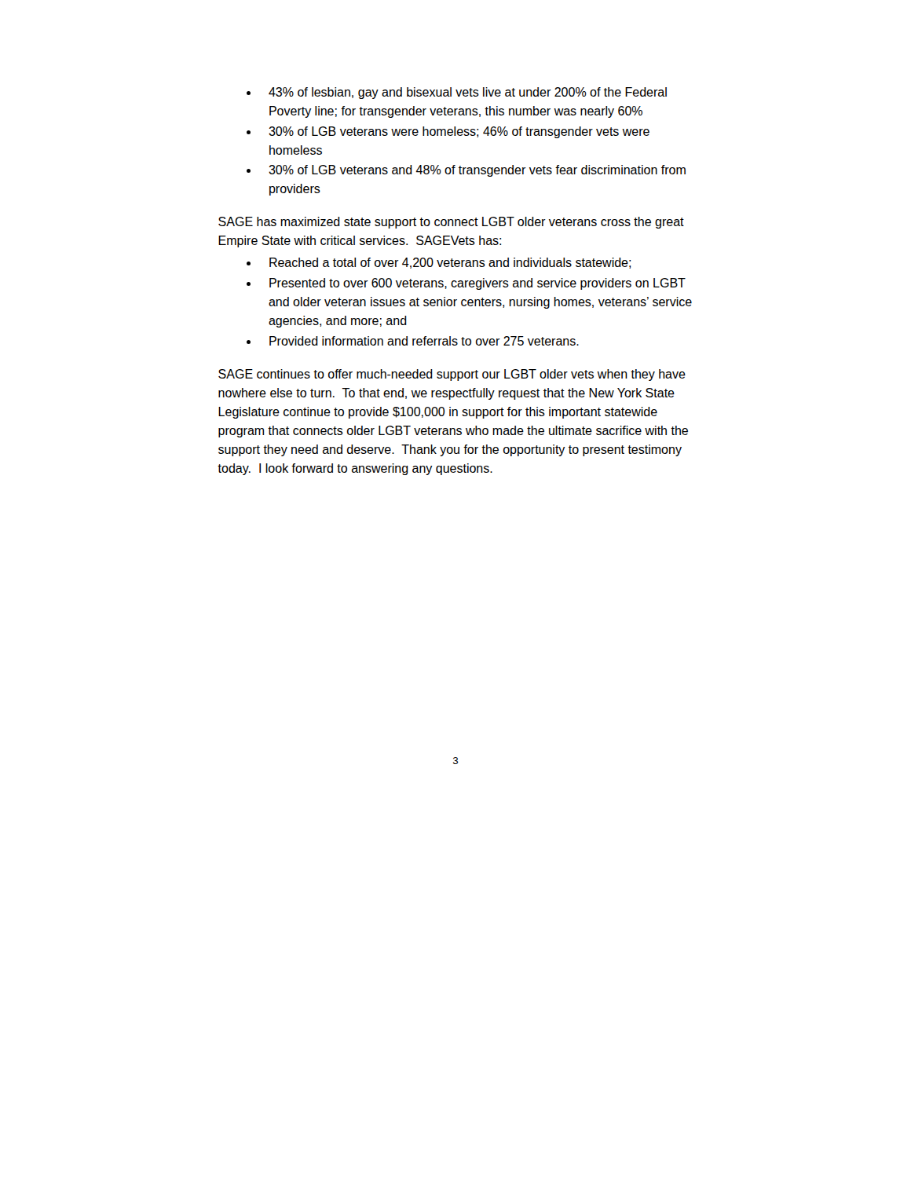43% of lesbian, gay and bisexual vets live at under 200% of the Federal Poverty line; for transgender veterans, this number was nearly 60%
30% of LGB veterans were homeless; 46% of transgender vets were homeless
30% of LGB veterans and 48% of transgender vets fear discrimination from providers
SAGE has maximized state support to connect LGBT older veterans cross the great Empire State with critical services. SAGEVets has:
Reached a total of over 4,200 veterans and individuals statewide;
Presented to over 600 veterans, caregivers and service providers on LGBT and older veteran issues at senior centers, nursing homes, veterans’ service agencies, and more; and
Provided information and referrals to over 275 veterans.
SAGE continues to offer much-needed support our LGBT older vets when they have nowhere else to turn. To that end, we respectfully request that the New York State Legislature continue to provide $100,000 in support for this important statewide program that connects older LGBT veterans who made the ultimate sacrifice with the support they need and deserve. Thank you for the opportunity to present testimony today. I look forward to answering any questions.
3